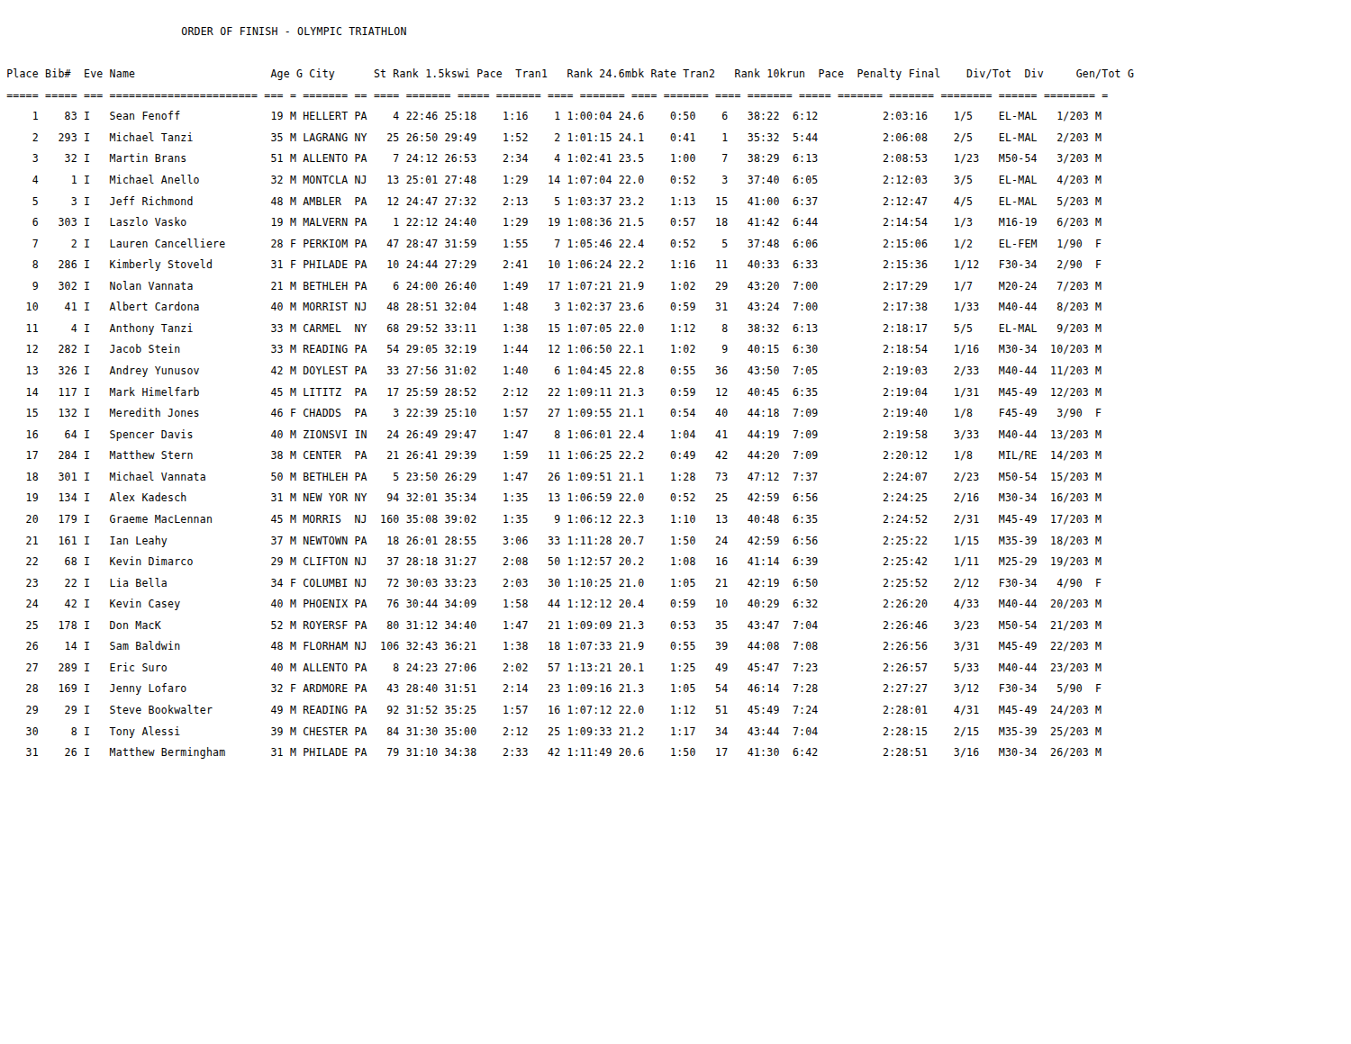ORDER OF FINISH - OLYMPIC TRIATHLON
 Place Bib#  Eve Name                     Age G City      St Rank 1.5kswi Pace  Tran1   Rank 24.6mbk Rate Tran2   Rank 10krun  Pace  Penalty Final    Div/Tot  Div     Gen/Tot G
 ===== ===== === ======================= === = ======= == ==== ======= ===== ======= ==== ======= ==== ======= ==== ======= ===== ======= ======= ======== ====== ======== =
     1    83 I   Sean Fenoff              19 M HELLERT PA    4 22:46 25:18    1:16    1 1:00:04 24.6    0:50    6   38:22  6:12          2:03:16    1/5    EL-MAL   1/203 M
     2   293 I   Michael Tanzi            35 M LAGRANG NY   25 26:50 29:49    1:52    2 1:01:15 24.1    0:41    1   35:32  5:44          2:06:08    2/5    EL-MAL   2/203 M
     3    32 I   Martin Brans             51 M ALLENTO PA    7 24:12 26:53    2:34    4 1:02:41 23.5    1:00    7   38:29  6:13          2:08:53    1/23   M50-54   3/203 M
     4     1 I   Michael Anello           32 M MONTCLA NJ   13 25:01 27:48    1:29   14 1:07:04 22.0    0:52    3   37:40  6:05          2:12:03    3/5    EL-MAL   4/203 M
     5     3 I   Jeff Richmond            48 M AMBLER  PA   12 24:47 27:32    2:13    5 1:03:37 23.2    1:13   15   41:00  6:37          2:12:47    4/5    EL-MAL   5/203 M
     6   303 I   Laszlo Vasko             19 M MALVERN PA    1 22:12 24:40    1:29   19 1:08:36 21.5    0:57   18   41:42  6:44          2:14:54    1/3    M16-19   6/203 M
     7     2 I   Lauren Cancelliere       28 F PERKIOM PA   47 28:47 31:59    1:55    7 1:05:46 22.4    0:52    5   37:48  6:06          2:15:06    1/2    EL-FEM   1/90  F
     8   286 I   Kimberly Stoveld         31 F PHILADE PA   10 24:44 27:29    2:41   10 1:06:24 22.2    1:16   11   40:33  6:33          2:15:36    1/12   F30-34   2/90  F
     9   302 I   Nolan Vannata            21 M BETHLEH PA    6 24:00 26:40    1:49   17 1:07:21 21.9    1:02   29   43:20  7:00          2:17:29    1/7    M20-24   7/203 M
    10    41 I   Albert Cardona           40 M MORRIST NJ   48 28:51 32:04    1:48    3 1:02:37 23.6    0:59   31   43:24  7:00          2:17:38    1/33   M40-44   8/203 M
    11     4 I   Anthony Tanzi            33 M CARMEL  NY   68 29:52 33:11    1:38   15 1:07:05 22.0    1:12    8   38:32  6:13          2:18:17    5/5    EL-MAL   9/203 M
    12   282 I   Jacob Stein              33 M READING PA   54 29:05 32:19    1:44   12 1:06:50 22.1    1:02    9   40:15  6:30          2:18:54    1/16   M30-34  10/203 M
    13   326 I   Andrey Yunusov           42 M DOYLEST PA   33 27:56 31:02    1:40    6 1:04:45 22.8    0:55   36   43:50  7:05          2:19:03    2/33   M40-44  11/203 M
    14   117 I   Mark Himelfarb           45 M LITITZ  PA   17 25:59 28:52    2:12   22 1:09:11 21.3    0:59   12   40:45  6:35          2:19:04    1/31   M45-49  12/203 M
    15   132 I   Meredith Jones           46 F CHADDS  PA    3 22:39 25:10    1:57   27 1:09:55 21.1    0:54   40   44:18  7:09          2:19:40    1/8    F45-49   3/90  F
    16    64 I   Spencer Davis            40 M ZIONSVI IN   24 26:49 29:47    1:47    8 1:06:01 22.4    1:04   41   44:19  7:09          2:19:58    3/33   M40-44  13/203 M
    17   284 I   Matthew Stern            38 M CENTER  PA   21 26:41 29:39    1:59   11 1:06:25 22.2    0:49   42   44:20  7:09          2:20:12    1/8    MIL/RE  14/203 M
    18   301 I   Michael Vannata          50 M BETHLEH PA    5 23:50 26:29    1:47   26 1:09:51 21.1    1:28   73   47:12  7:37          2:24:07    2/23   M50-54  15/203 M
    19   134 I   Alex Kadesch             31 M NEW YOR NY   94 32:01 35:34    1:35   13 1:06:59 22.0    0:52   25   42:59  6:56          2:24:25    2/16   M30-34  16/203 M
    20   179 I   Graeme MacLennan         45 M MORRIS  NJ  160 35:08 39:02    1:35    9 1:06:12 22.3    1:10   13   40:48  6:35          2:24:52    2/31   M45-49  17/203 M
    21   161 I   Ian Leahy                37 M NEWTOWN PA   18 26:01 28:55    3:06   33 1:11:28 20.7    1:50   24   42:59  6:56          2:25:22    1/15   M35-39  18/203 M
    22    68 I   Kevin Dimarco            29 M CLIFTON NJ   37 28:18 31:27    2:08   50 1:12:57 20.2    1:08   16   41:14  6:39          2:25:42    1/11   M25-29  19/203 M
    23    22 I   Lia Bella                34 F COLUMBI NJ   72 30:03 33:23    2:03   30 1:10:25 21.0    1:05   21   42:19  6:50          2:25:52    2/12   F30-34   4/90  F
    24    42 I   Kevin Casey              40 M PHOENIX PA   76 30:44 34:09    1:58   44 1:12:12 20.4    0:59   10   40:29  6:32          2:26:20    4/33   M40-44  20/203 M
    25   178 I   Don MacK                 52 M ROYERSF PA   80 31:12 34:40    1:47   21 1:09:09 21.3    0:53   35   43:47  7:04          2:26:46    3/23   M50-54  21/203 M
    26    14 I   Sam Baldwin              48 M FLORHAM NJ  106 32:43 36:21    1:38   18 1:07:33 21.9    0:55   39   44:08  7:08          2:26:56    3/31   M45-49  22/203 M
    27   289 I   Eric Suro                40 M ALLENTO PA    8 24:23 27:06    2:02   57 1:13:21 20.1    1:25   49   45:47  7:23          2:26:57    5/33   M40-44  23/203 M
    28   169 I   Jenny Lofaro             32 F ARDMORE PA   43 28:40 31:51    2:14   23 1:09:16 21.3    1:05   54   46:14  7:28          2:27:27    3/12   F30-34   5/90  F
    29    29 I   Steve Bookwalter         49 M READING PA   92 31:52 35:25    1:57   16 1:07:12 22.0    1:12   51   45:49  7:24          2:28:01    4/31   M45-49  24/203 M
    30     8 I   Tony Alessi              39 M CHESTER PA   84 31:30 35:00    2:12   25 1:09:33 21.2    1:17   34   43:44  7:04          2:28:15    2/15   M35-39  25/203 M
    31    26 I   Matthew Bermingham       31 M PHILADE PA   79 31:10 34:38    2:33   42 1:11:49 20.6    1:50   17   41:30  6:42          2:28:51    3/16   M30-34  26/203 M